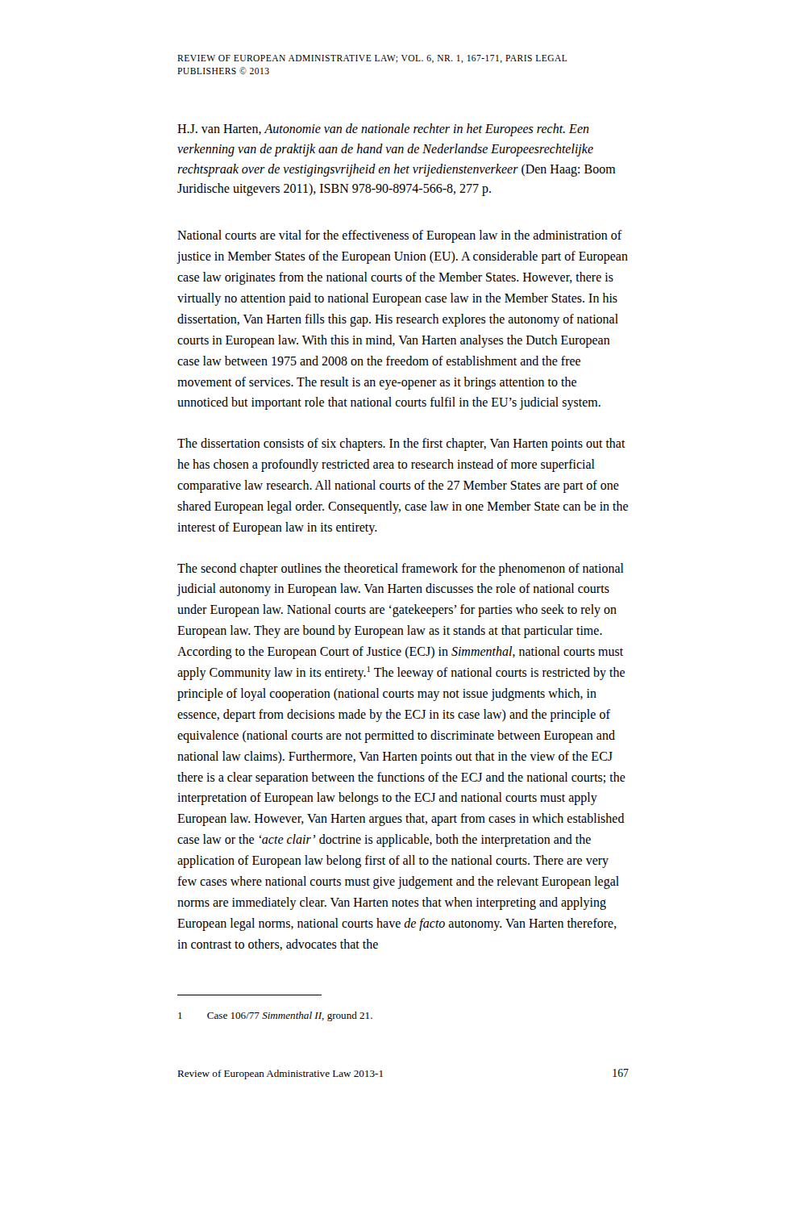Review of European Administrative Law; Vol. 6, nr. 1, 167-171, Paris Legal Publishers © 2013
H.J. van Harten, Autonomie van de nationale rechter in het Europees recht. Een verkenning van de praktijk aan de hand van de Nederlandse Europeesrechtelijke rechtspraak over de vestigingsvrijheid en het vrijedienstenverkeer (Den Haag: Boom Juridische uitgevers 2011), ISBN 978-90-8974-566-8, 277 p.
National courts are vital for the effectiveness of European law in the administration of justice in Member States of the European Union (EU). A considerable part of European case law originates from the national courts of the Member States. However, there is virtually no attention paid to national European case law in the Member States. In his dissertation, Van Harten fills this gap. His research explores the autonomy of national courts in European law. With this in mind, Van Harten analyses the Dutch European case law between 1975 and 2008 on the freedom of establishment and the free movement of services. The result is an eye-opener as it brings attention to the unnoticed but important role that national courts fulfil in the EU’s judicial system.
The dissertation consists of six chapters. In the first chapter, Van Harten points out that he has chosen a profoundly restricted area to research instead of more superficial comparative law research. All national courts of the 27 Member States are part of one shared European legal order. Consequently, case law in one Member State can be in the interest of European law in its entirety.
The second chapter outlines the theoretical framework for the phenomenon of national judicial autonomy in European law. Van Harten discusses the role of national courts under European law. National courts are ‘gatekeepers’ for parties who seek to rely on European law. They are bound by European law as it stands at that particular time. According to the European Court of Justice (ECJ) in Simmenthal, national courts must apply Community law in its entirety.1 The leeway of national courts is restricted by the principle of loyal cooperation (national courts may not issue judgments which, in essence, depart from decisions made by the ECJ in its case law) and the principle of equivalence (national courts are not permitted to discriminate between European and national law claims). Furthermore, Van Harten points out that in the view of the ECJ there is a clear separation between the functions of the ECJ and the national courts; the interpretation of European law belongs to the ECJ and national courts must apply European law. However, Van Harten argues that, apart from cases in which established case law or the ‘acte clair’ doctrine is applicable, both the interpretation and the application of European law belong first of all to the national courts. There are very few cases where national courts must give judgement and the relevant European legal norms are immediately clear. Van Harten notes that when interpreting and applying European legal norms, national courts have de facto autonomy. Van Harten therefore, in contrast to others, advocates that the
1 Case 106/77 Simmenthal II, ground 21.
Review of European Administrative Law 2013-1 167